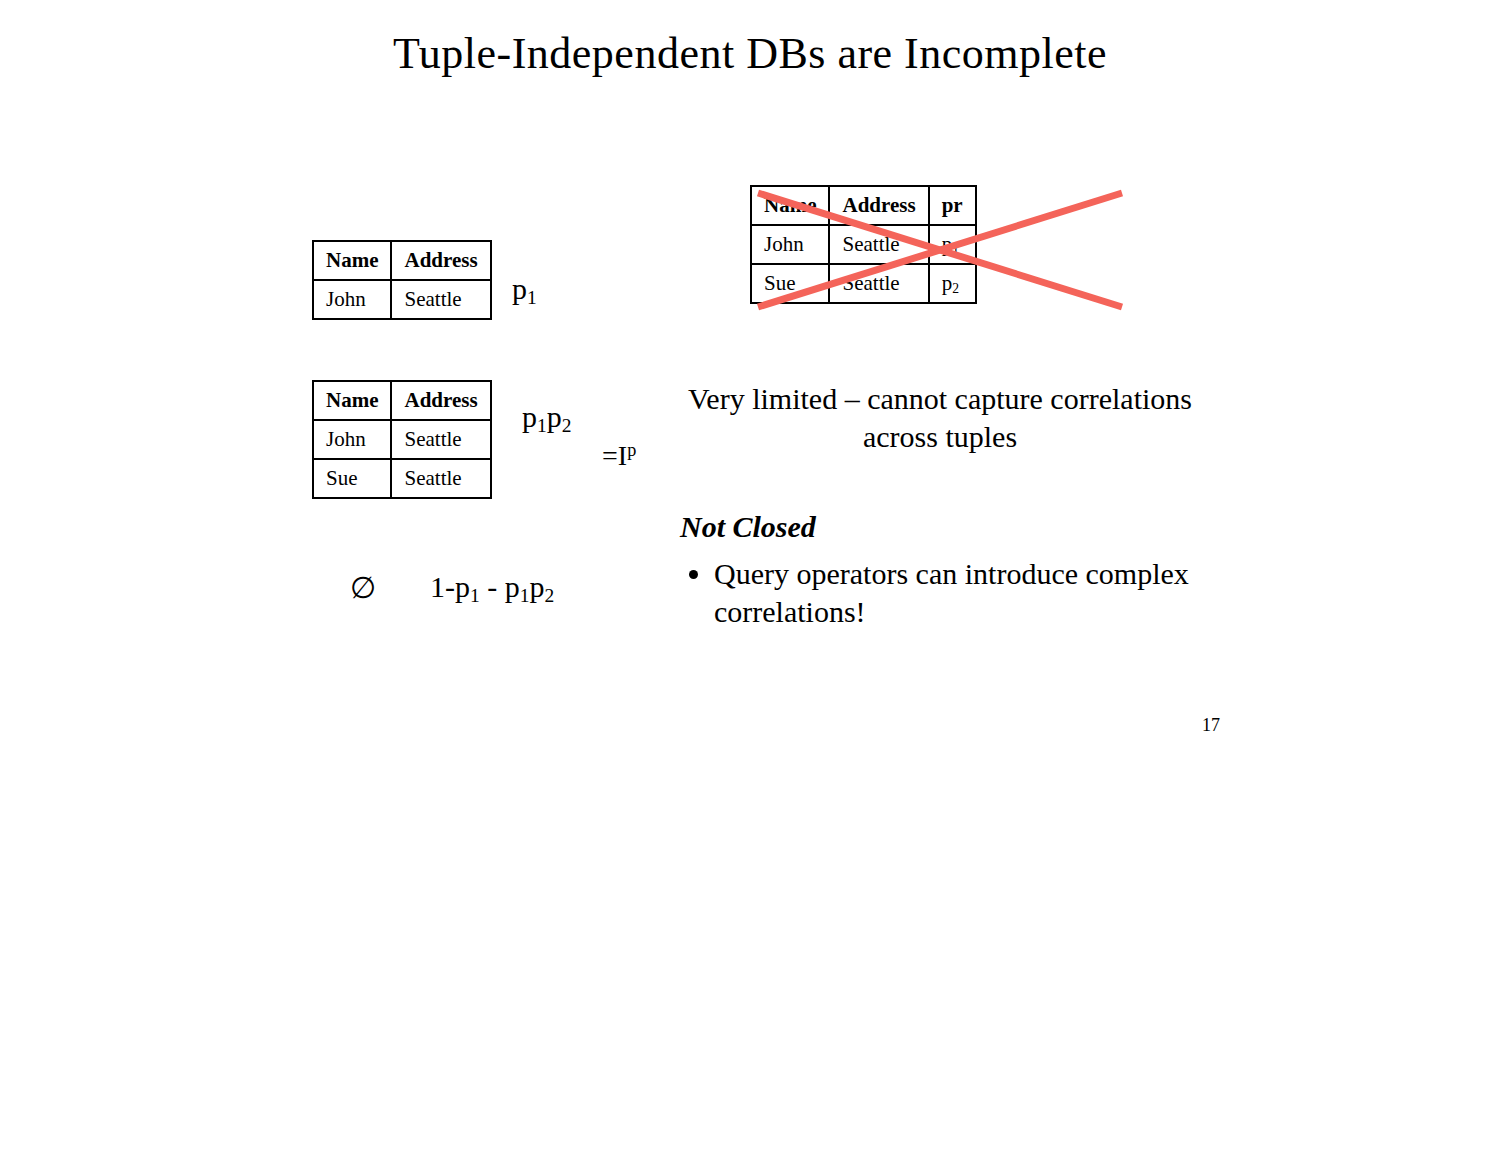Tuple-Independent DBs are Incomplete
| Name | Address | pr |
| --- | --- | --- |
| John | Seattle | p 1 |
| Sue | Seattle | p 2 |
| Name | Address |
| --- | --- |
| John | Seattle |
p1
| Name | Address |
| --- | --- |
| John | Seattle |
| Sue | Seattle |
p1p2
=Ip
∅
1-p1 - p1p2
Very limited – cannot capture correlations across tuples
Not Closed
Query operators can introduce complex correlations!
17